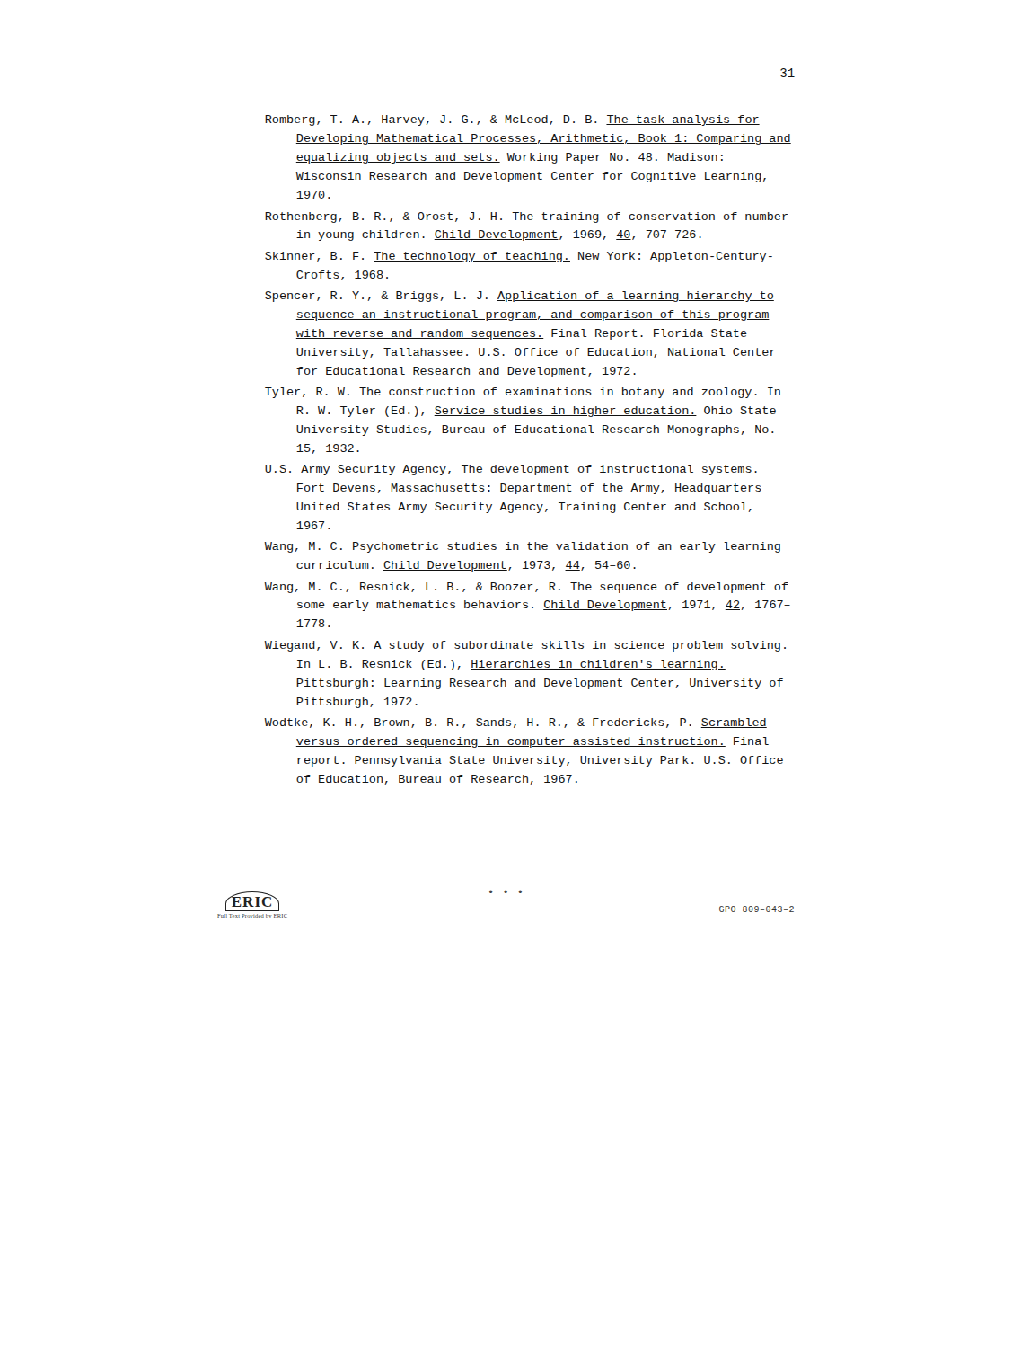31
Romberg, T. A., Harvey, J. G., & McLeod, D. B. The task analysis for Developing Mathematical Processes, Arithmetic, Book 1: Comparing and equalizing objects and sets. Working Paper No. 48. Madison: Wisconsin Research and Development Center for Cognitive Learning, 1970.
Rothenberg, B. R., & Orost, J. H. The training of conservation of number in young children. Child Development, 1969, 40, 707–726.
Skinner, B. F. The technology of teaching. New York: Appleton-Century-Crofts, 1968.
Spencer, R. Y., & Briggs, L. J. Application of a learning hierarchy to sequence an instructional program, and comparison of this program with reverse and random sequences. Final Report. Florida State University, Tallahassee. U.S. Office of Education, National Center for Educational Research and Development, 1972.
Tyler, R. W. The construction of examinations in botany and zoology. In R. W. Tyler (Ed.), Service studies in higher education. Ohio State University Studies, Bureau of Educational Research Monographs, No. 15, 1932.
U.S. Army Security Agency, The development of instructional systems. Fort Devens, Massachusetts: Department of the Army, Headquarters United States Army Security Agency, Training Center and School, 1967.
Wang, M. C. Psychometric studies in the validation of an early learning curriculum. Child Development, 1973, 44, 54–60.
Wang, M. C., Resnick, L. B., & Boozer, R. The sequence of development of some early mathematics behaviors. Child Development, 1971, 42, 1767–1778.
Wiegand, V. K. A study of subordinate skills in science problem solving. In L. B. Resnick (Ed.), Hierarchies in children's learning. Pittsburgh: Learning Research and Development Center, University of Pittsburgh, 1972.
Wodtke, K. H., Brown, B. R., Sands, H. R., & Fredericks, P. Scrambled versus ordered sequencing in computer assisted instruction. Final report. Pennsylvania State University, University Park. U.S. Office of Education, Bureau of Research, 1967.
• • •
ERIC Full Text Provided by ERIC
GPO 809–043–2